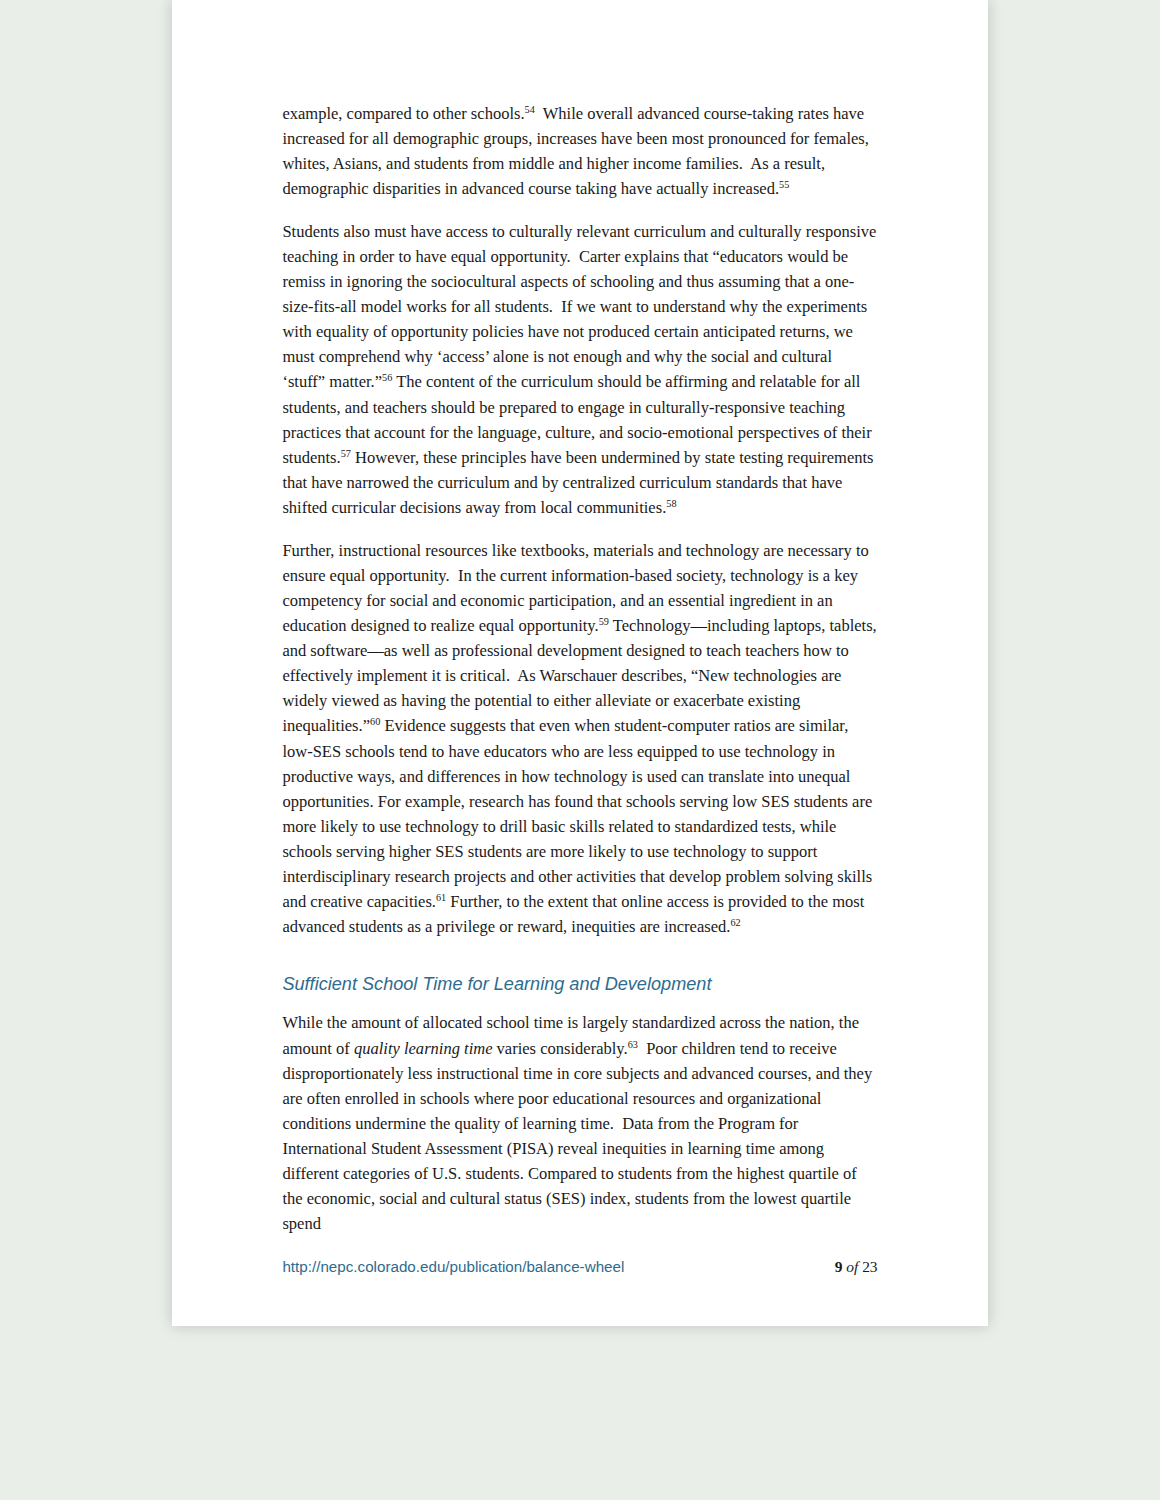example, compared to other schools.54 While overall advanced course-taking rates have increased for all demographic groups, increases have been most pronounced for females, whites, Asians, and students from middle and higher income families. As a result, demographic disparities in advanced course taking have actually increased.55
Students also must have access to culturally relevant curriculum and culturally responsive teaching in order to have equal opportunity. Carter explains that “educators would be remiss in ignoring the sociocultural aspects of schooling and thus assuming that a one-size-fits-all model works for all students. If we want to understand why the experiments with equality of opportunity policies have not produced certain anticipated returns, we must comprehend why ‘access’ alone is not enough and why the social and cultural ‘stuff” matter.”56 The content of the curriculum should be affirming and relatable for all students, and teachers should be prepared to engage in culturally-responsive teaching practices that account for the language, culture, and socio-emotional perspectives of their students.57 However, these principles have been undermined by state testing requirements that have narrowed the curriculum and by centralized curriculum standards that have shifted curricular decisions away from local communities.58
Further, instructional resources like textbooks, materials and technology are necessary to ensure equal opportunity. In the current information-based society, technology is a key competency for social and economic participation, and an essential ingredient in an education designed to realize equal opportunity.59 Technology—including laptops, tablets, and software—as well as professional development designed to teach teachers how to effectively implement it is critical. As Warschauer describes, “New technologies are widely viewed as having the potential to either alleviate or exacerbate existing inequalities.”60 Evidence suggests that even when student-computer ratios are similar, low-SES schools tend to have educators who are less equipped to use technology in productive ways, and differences in how technology is used can translate into unequal opportunities. For example, research has found that schools serving low SES students are more likely to use technology to drill basic skills related to standardized tests, while schools serving higher SES students are more likely to use technology to support interdisciplinary research projects and other activities that develop problem solving skills and creative capacities.61 Further, to the extent that online access is provided to the most advanced students as a privilege or reward, inequities are increased.62
Sufficient School Time for Learning and Development
While the amount of allocated school time is largely standardized across the nation, the amount of quality learning time varies considerably.63 Poor children tend to receive disproportionately less instructional time in core subjects and advanced courses, and they are often enrolled in schools where poor educational resources and organizational conditions undermine the quality of learning time. Data from the Program for International Student Assessment (PISA) reveal inequities in learning time among different categories of U.S. students. Compared to students from the highest quartile of the economic, social and cultural status (SES) index, students from the lowest quartile spend
http://nepc.colorado.edu/publication/balance-wheel 9 of 23